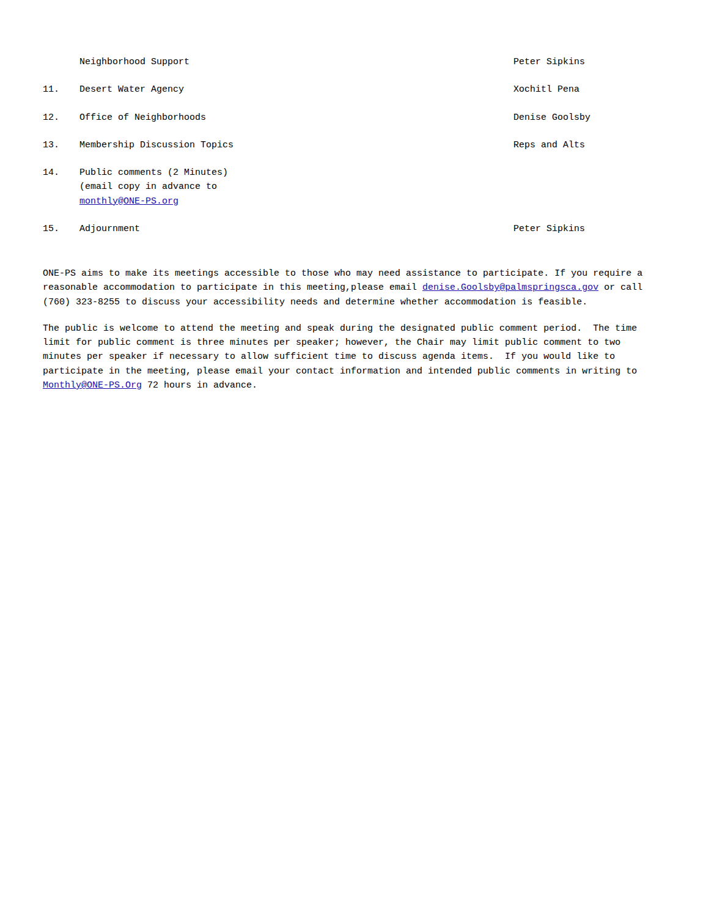| | Neighborhood Support | Peter Sipkins |
| 11. | Desert Water Agency | Xochitl Pena |
| 12. | Office of Neighborhoods | Denise Goolsby |
| 13. | Membership Discussion Topics | Reps and Alts |
| 14. | Public comments (2 Minutes) (email copy in advance to monthly@ONE-PS.org | |
| 15. | Adjournment | Peter Sipkins |
ONE-PS aims to make its meetings accessible to those who may need assistance to participate. If you require a reasonable accommodation to participate in this meeting,please email denise.Goolsby@palmspringsca.gov or call (760) 323-8255 to discuss your accessibility needs and determine whether accommodation is feasible.
The public is welcome to attend the meeting and speak during the designated public comment period. The time limit for public comment is three minutes per speaker; however, the Chair may limit public comment to two minutes per speaker if necessary to allow sufficient time to discuss agenda items. If you would like to participate in the meeting, please email your contact information and intended public comments in writing to Monthly@ONE-PS.Org 72 hours in advance.